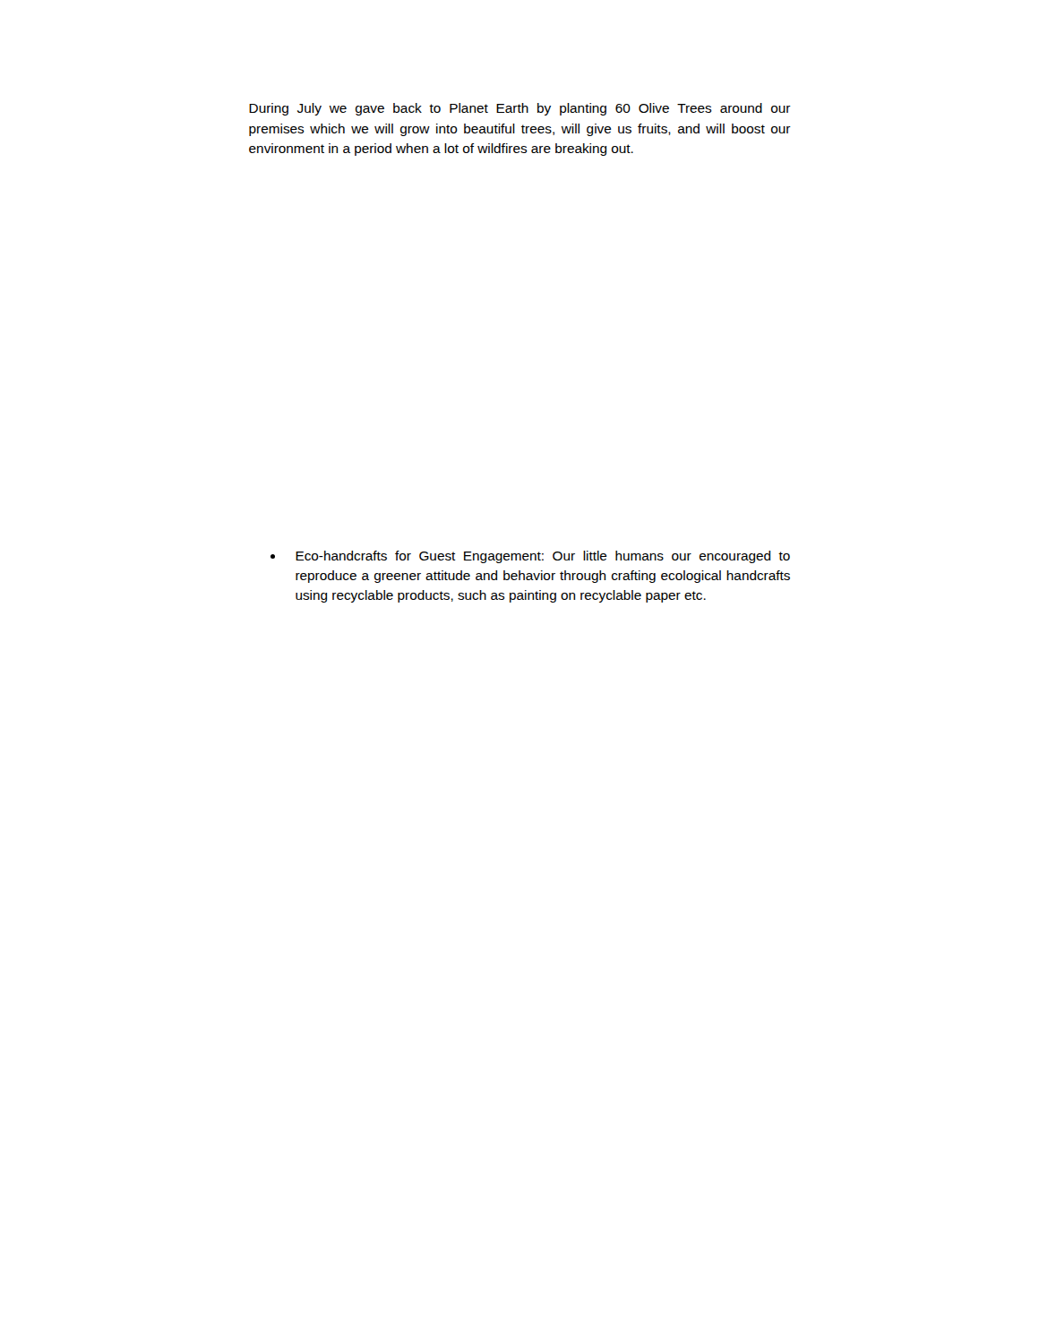During July we gave back to Planet Earth by planting 60 Olive Trees around our premises which we will grow into beautiful trees, will give us fruits, and will boost our environment in a period when a lot of wildfires are breaking out.
Eco-handcrafts for Guest Engagement: Our little humans our encouraged to reproduce a greener attitude and behavior through crafting ecological handcrafts using recyclable products, such as painting on recyclable paper etc.